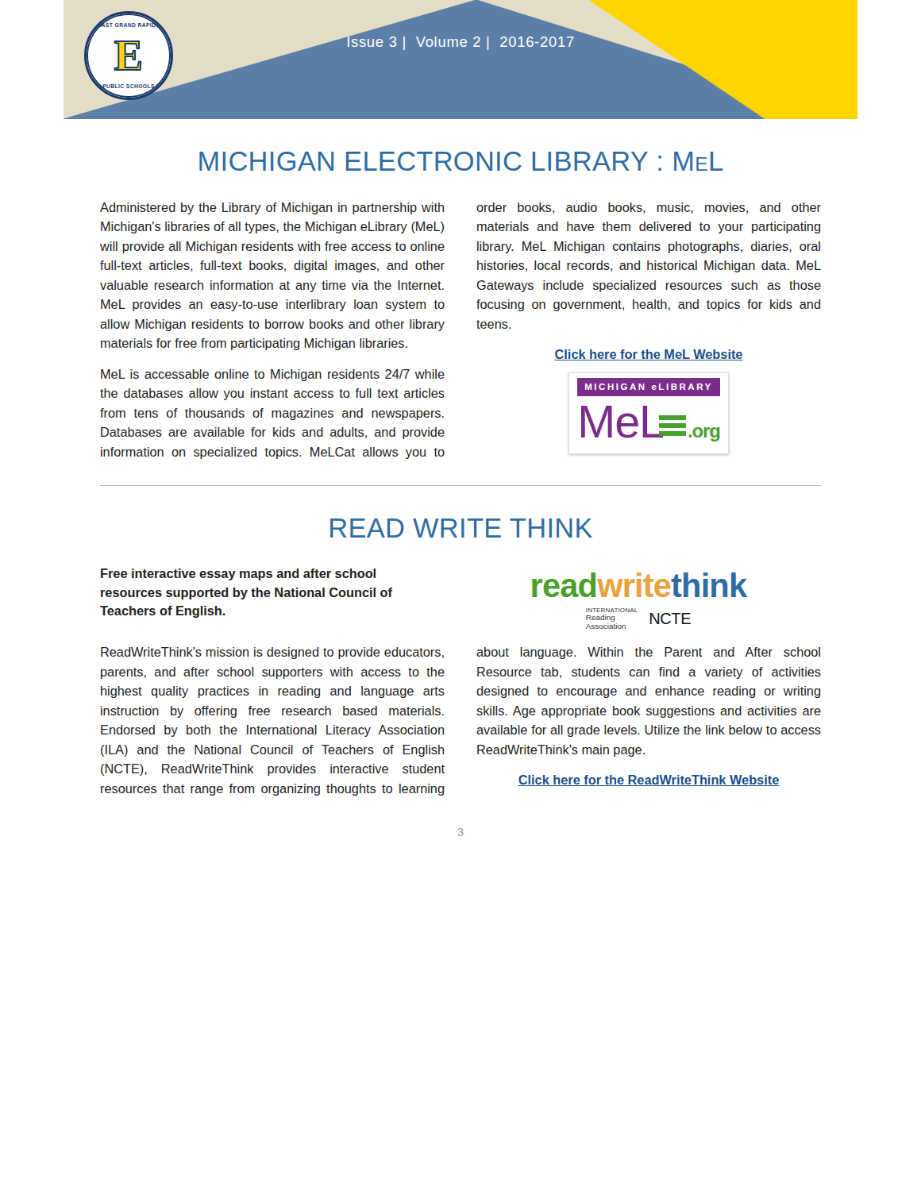East Grand Rapids
E
Public Schools
Issue 3 | Volume 2 | 2016-2017
MICHIGAN ELECTRONIC LIBRARY : Me L
Administered by the Library of Michigan in partnership with Michigan's libraries of all types, the Michigan eLibrary (MeL) will provide all Michigan residents with free access to online full-text articles, full-text books, digital images, and other valuable research information at any time via the Internet. MeL provides an easy-to-use interlibrary loan system to allow Michigan residents to borrow books and other library materials for free from participating Michigan libraries.
MeL is accessable online to Michigan residents 24/7 while the databases allow you instant access to full text articles from tens of thousands of magazines and newspapers. Databases are available for kids and adults, and provide information on specialized topics. MeLCat allows you to order books, audio books, music, movies, and other materials and have them delivered to your participating library. MeL Michigan contains photographs, diaries, oral histories, local records, and historical Michigan data. MeL Gateways include specialized resources such as those focusing on government, health, and topics for kids and teens.
Click here for the MeL Website
MICHIGAN eLIBRARY
Me L .org
READ WRITE THINK
Free interactive essay maps and after school resources supported by the National Council of Teachers of English.
read write think
INTERNATIONAL
Reading
Association
NCTE
ReadWriteThink's mission is designed to provide educators, parents, and after school supporters with access to the highest quality practices in reading and language arts instruction by offering free research based materials. Endorsed by both the International Literacy Association (ILA) and the National Council of Teachers of English (NCTE), ReadWriteThink provides interactive student resources that range from organizing thoughts to learning about language. Within the Parent and After school Resource tab, students can find a variety of activities designed to encourage and enhance reading or writing skills. Age appropriate book suggestions and activities are available for all grade levels. Utilize the link below to access ReadWriteThink's main page.
Click here for the ReadWriteThink Website
3